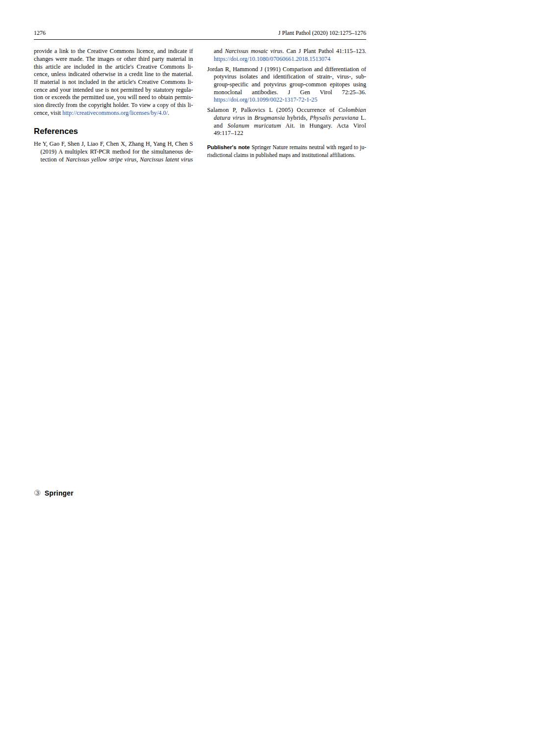1276
J Plant Pathol (2020) 102:1275–1276
provide a link to the Creative Commons licence, and indicate if changes were made. The images or other third party material in this article are included in the article's Creative Commons licence, unless indicated otherwise in a credit line to the material. If material is not included in the article's Creative Commons licence and your intended use is not permitted by statutory regulation or exceeds the permitted use, you will need to obtain permission directly from the copyright holder. To view a copy of this licence, visit http://creativecommons.org/licenses/by/4.0/.
References
He Y, Gao F, Shen J, Liao F, Chen X, Zhang H, Yang H, Chen S (2019) A multiplex RT-PCR method for the simultaneous detection of Narcissus yellow stripe virus, Narcissus latent virus and Narcissus mosaic virus. Can J Plant Pathol 41:115–123. https://doi.org/10.1080/07060661.2018.1513074
Jordan R, Hammond J (1991) Comparison and differentiation of potyvirus isolates and identification of strain-, virus-, subgroup-specific and potyvirus group-common epitopes using monoclonal antibodies. J Gen Virol 72:25–36. https://doi.org/10.1099/0022-1317-72-1-25
Salamon P, Palkovics L (2005) Occurrence of Colombian datura virus in Brugmansia hybrids, Physalis peruviana L. and Solanum muricatum Ait. in Hungary. Acta Virol 49:117–122
Publisher's note Springer Nature remains neutral with regard to jurisdictional claims in published maps and institutional affiliations.
③ Springer